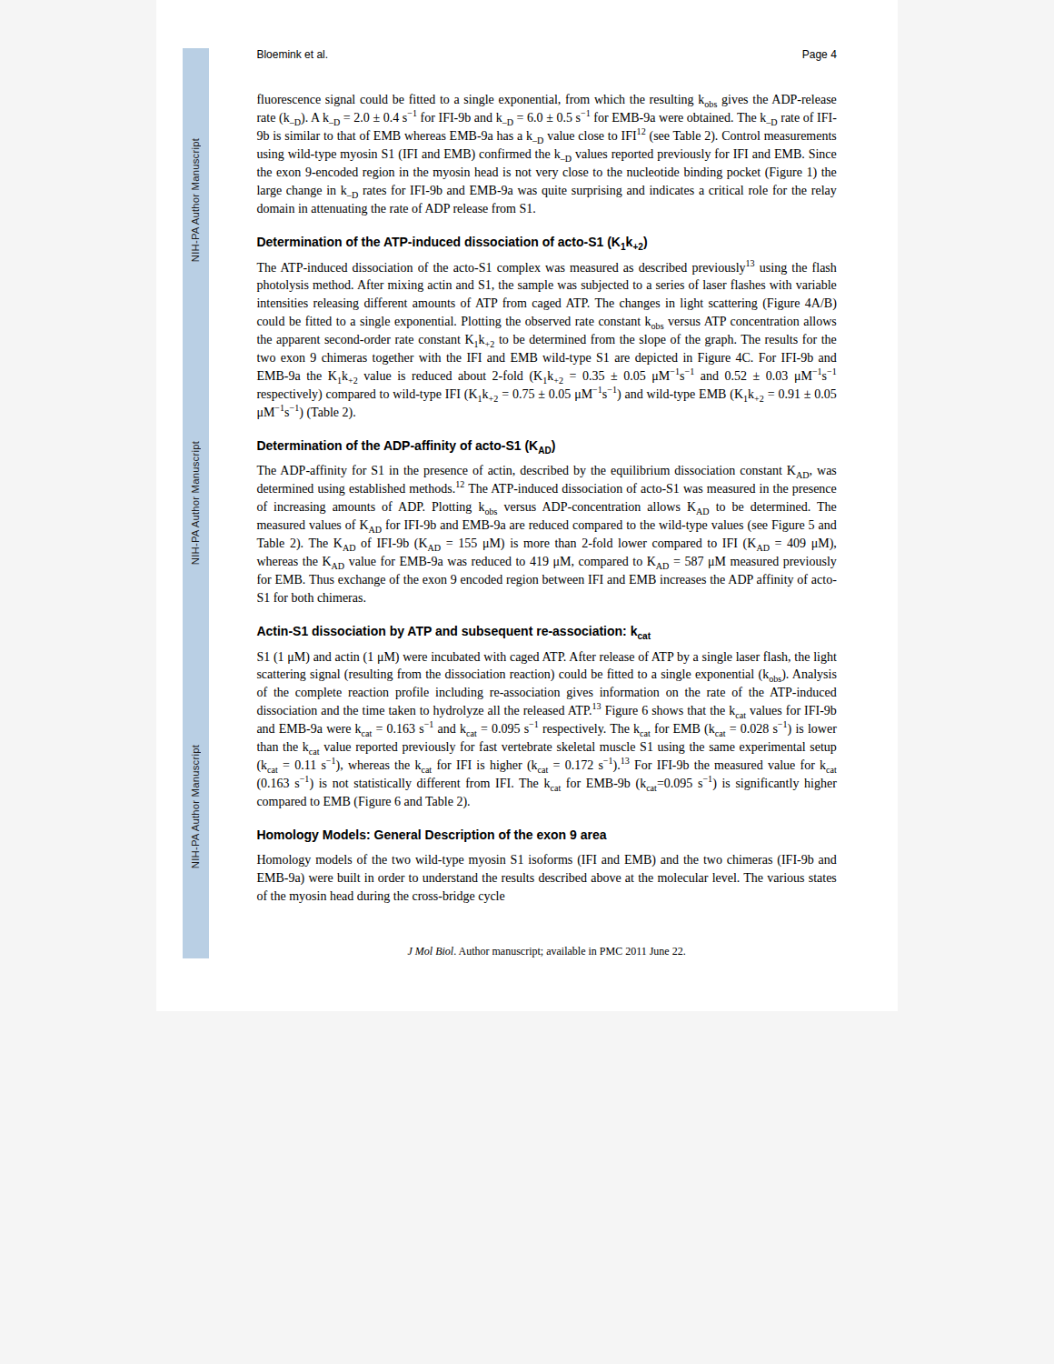NIH-PA Author Manuscript NIH-PA Author Manuscript NIH-PA Author Manuscript
Bloemink et al.
Page 4
fluorescence signal could be fitted to a single exponential, from which the resulting kobs gives the ADP-release rate (k–D). A k–D = 2.0 ± 0.4 s−1 for IFI-9b and k–D = 6.0 ± 0.5 s−1 for EMB-9a were obtained. The k–D rate of IFI-9b is similar to that of EMB whereas EMB-9a has a k–D value close to IFI12 (see Table 2). Control measurements using wild-type myosin S1 (IFI and EMB) confirmed the k–D values reported previously for IFI and EMB. Since the exon 9-encoded region in the myosin head is not very close to the nucleotide binding pocket (Figure 1) the large change in k–D rates for IFI-9b and EMB-9a was quite surprising and indicates a critical role for the relay domain in attenuating the rate of ADP release from S1.
Determination of the ATP-induced dissociation of acto-S1 (K1k+2)
The ATP-induced dissociation of the acto-S1 complex was measured as described previously13 using the flash photolysis method. After mixing actin and S1, the sample was subjected to a series of laser flashes with variable intensities releasing different amounts of ATP from caged ATP. The changes in light scattering (Figure 4A/B) could be fitted to a single exponential. Plotting the observed rate constant kobs versus ATP concentration allows the apparent second-order rate constant K1k+2 to be determined from the slope of the graph. The results for the two exon 9 chimeras together with the IFI and EMB wild-type S1 are depicted in Figure 4C. For IFI-9b and EMB-9a the K1k+2 value is reduced about 2-fold (K1k+2 = 0.35 ± 0.05 μM−1s−1 and 0.52 ± 0.03 μM−1s−1 respectively) compared to wild-type IFI (K1k+2 = 0.75 ± 0.05 μM−1s−1) and wild-type EMB (K1k+2 = 0.91 ± 0.05 μM−1s−1) (Table 2).
Determination of the ADP-affinity of acto-S1 (KAD)
The ADP-affinity for S1 in the presence of actin, described by the equilibrium dissociation constant KAD, was determined using established methods.12 The ATP-induced dissociation of acto-S1 was measured in the presence of increasing amounts of ADP. Plotting kobs versus ADP-concentration allows KAD to be determined. The measured values of KAD for IFI-9b and EMB-9a are reduced compared to the wild-type values (see Figure 5 and Table 2). The KAD of IFI-9b (KAD = 155 μM) is more than 2-fold lower compared to IFI (KAD = 409 μM), whereas the KAD value for EMB-9a was reduced to 419 μM, compared to KAD = 587 μM measured previously for EMB. Thus exchange of the exon 9 encoded region between IFI and EMB increases the ADP affinity of acto-S1 for both chimeras.
Actin-S1 dissociation by ATP and subsequent re-association: kcat
S1 (1 μM) and actin (1 μM) were incubated with caged ATP. After release of ATP by a single laser flash, the light scattering signal (resulting from the dissociation reaction) could be fitted to a single exponential (kobs). Analysis of the complete reaction profile including re-association gives information on the rate of the ATP-induced dissociation and the time taken to hydrolyze all the released ATP.13 Figure 6 shows that the kcat values for IFI-9b and EMB-9a were kcat = 0.163 s−1 and kcat = 0.095 s−1 respectively. The kcat for EMB (kcat = 0.028 s−1) is lower than the kcat value reported previously for fast vertebrate skeletal muscle S1 using the same experimental setup (kcat = 0.11 s−1), whereas the kcat for IFI is higher (kcat = 0.172 s−1).13 For IFI-9b the measured value for kcat (0.163 s−1) is not statistically different from IFI. The kcat for EMB-9b (kcat=0.095 s−1) is significantly higher compared to EMB (Figure 6 and Table 2).
Homology Models: General Description of the exon 9 area
Homology models of the two wild-type myosin S1 isoforms (IFI and EMB) and the two chimeras (IFI-9b and EMB-9a) were built in order to understand the results described above at the molecular level. The various states of the myosin head during the cross-bridge cycle
J Mol Biol. Author manuscript; available in PMC 2011 June 22.